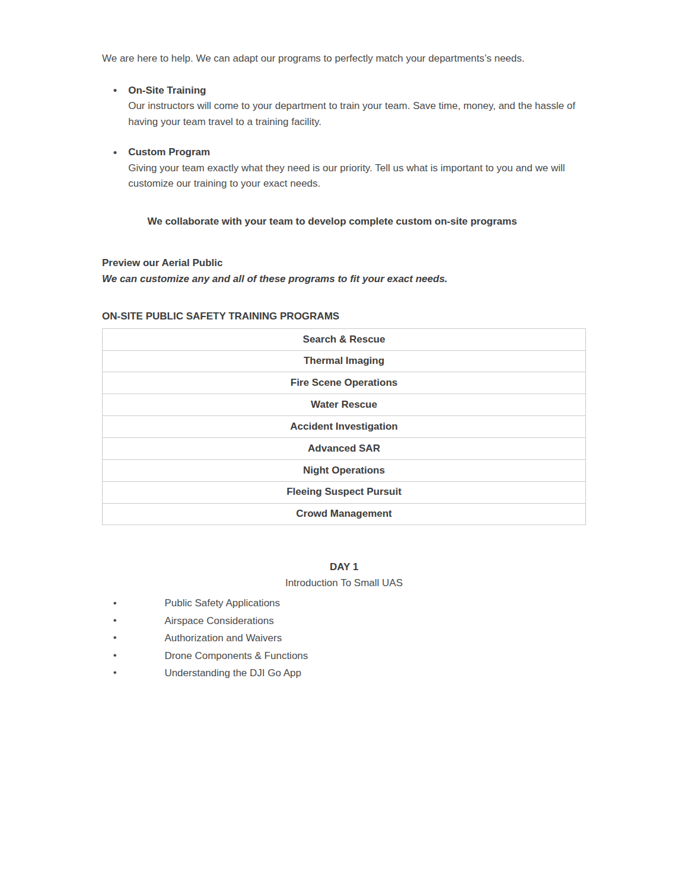We are here to help. We can adapt our programs to perfectly match your departments’s needs.
On-Site Training Our instructors will come to your department to train your team. Save time, money, and the hassle of having your team travel to a training facility.
Custom Program Giving your team exactly what they need is our priority. Tell us what is important to you and we will customize our training to your exact needs.
We collaborate with your team to develop complete custom on-site programs
Preview our Aerial Public
We can customize any and all of these programs to fit your exact needs.
ON-SITE PUBLIC SAFETY TRAINING PROGRAMS
| Search & Rescue |
| Thermal Imaging |
| Fire Scene Operations |
| Water Rescue |
| Accident Investigation |
| Advanced SAR |
| Night Operations |
| Fleeing Suspect Pursuit |
| Crowd Management |
DAY 1
Introduction To Small UAS
Public Safety Applications
Airspace Considerations
Authorization and Waivers
Drone Components & Functions
Understanding the DJI Go App